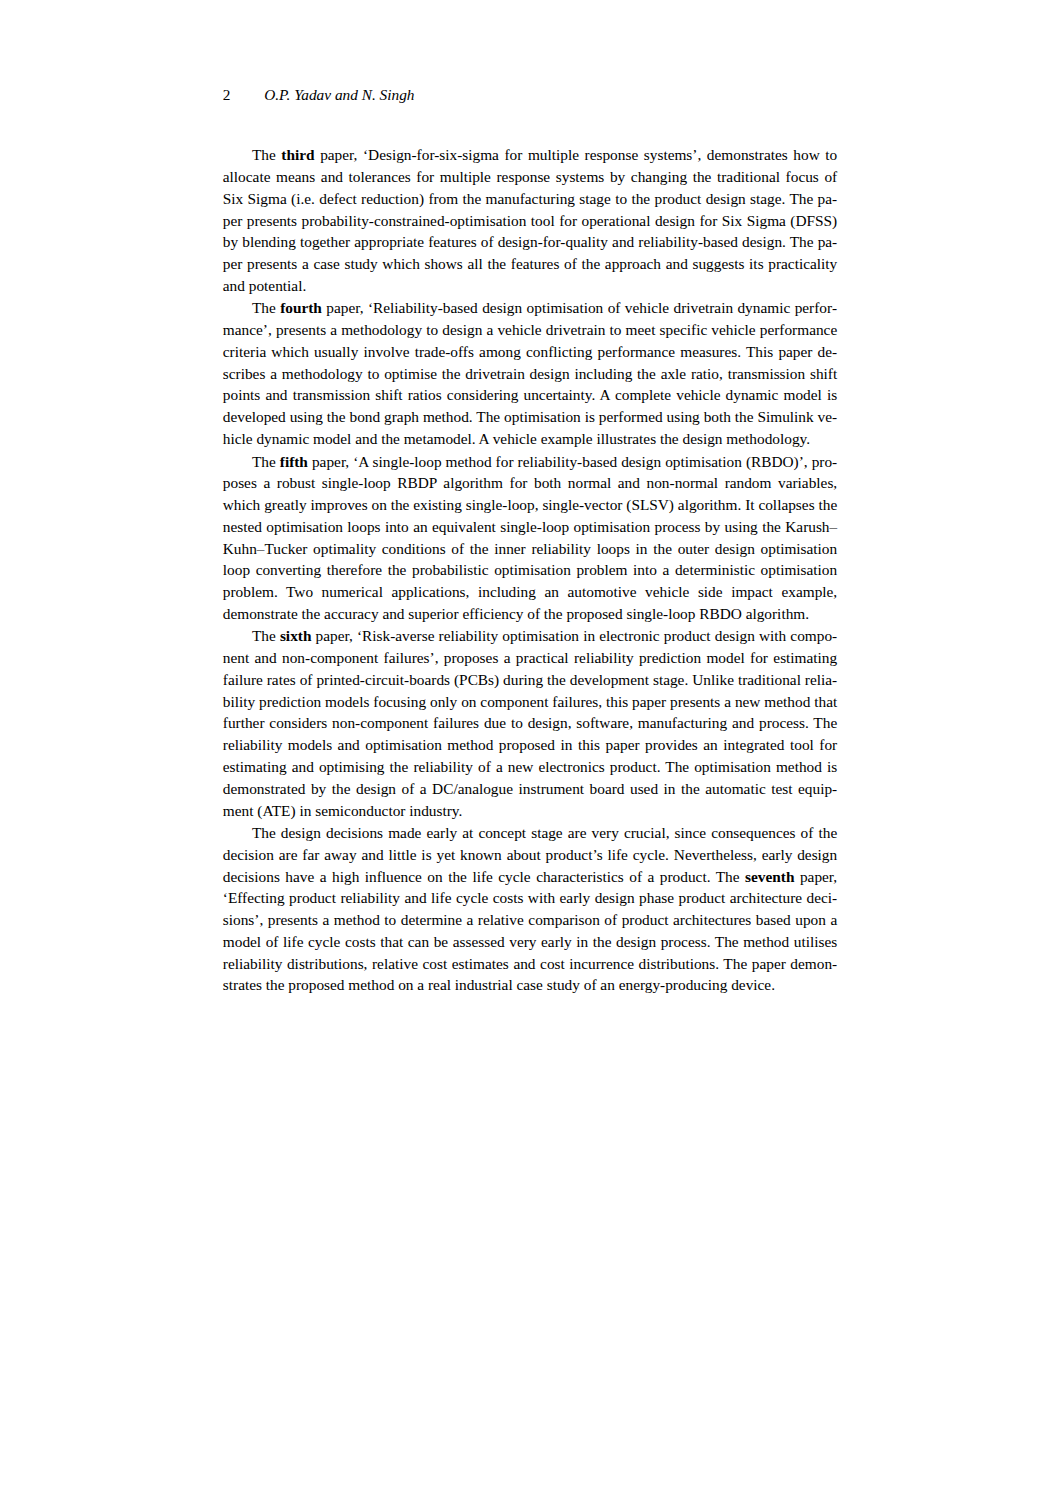2 O.P. Yadav and N. Singh
The third paper, ‘Design-for-six-sigma for multiple response systems’, demonstrates how to allocate means and tolerances for multiple response systems by changing the traditional focus of Six Sigma (i.e. defect reduction) from the manufacturing stage to the product design stage. The paper presents probability-constrained-optimisation tool for operational design for Six Sigma (DFSS) by blending together appropriate features of design-for-quality and reliability-based design. The paper presents a case study which shows all the features of the approach and suggests its practicality and potential.
The fourth paper, ‘Reliability-based design optimisation of vehicle drivetrain dynamic performance’, presents a methodology to design a vehicle drivetrain to meet specific vehicle performance criteria which usually involve trade-offs among conflicting performance measures. This paper describes a methodology to optimise the drivetrain design including the axle ratio, transmission shift points and transmission shift ratios considering uncertainty. A complete vehicle dynamic model is developed using the bond graph method. The optimisation is performed using both the Simulink vehicle dynamic model and the metamodel. A vehicle example illustrates the design methodology.
The fifth paper, ‘A single-loop method for reliability-based design optimisation (RBDO)’, proposes a robust single-loop RBDP algorithm for both normal and non-normal random variables, which greatly improves on the existing single-loop, single-vector (SLSV) algorithm. It collapses the nested optimisation loops into an equivalent single-loop optimisation process by using the Karush–Kuhn–Tucker optimality conditions of the inner reliability loops in the outer design optimisation loop converting therefore the probabilistic optimisation problem into a deterministic optimisation problem. Two numerical applications, including an automotive vehicle side impact example, demonstrate the accuracy and superior efficiency of the proposed single-loop RBDO algorithm.
The sixth paper, ‘Risk-averse reliability optimisation in electronic product design with component and non-component failures’, proposes a practical reliability prediction model for estimating failure rates of printed-circuit-boards (PCBs) during the development stage. Unlike traditional reliability prediction models focusing only on component failures, this paper presents a new method that further considers non-component failures due to design, software, manufacturing and process. The reliability models and optimisation method proposed in this paper provides an integrated tool for estimating and optimising the reliability of a new electronics product. The optimisation method is demonstrated by the design of a DC/analogue instrument board used in the automatic test equipment (ATE) in semiconductor industry.
The design decisions made early at concept stage are very crucial, since consequences of the decision are far away and little is yet known about product’s life cycle. Nevertheless, early design decisions have a high influence on the life cycle characteristics of a product. The seventh paper, ‘Effecting product reliability and life cycle costs with early design phase product architecture decisions’, presents a method to determine a relative comparison of product architectures based upon a model of life cycle costs that can be assessed very early in the design process. The method utilises reliability distributions, relative cost estimates and cost incurrence distributions. The paper demonstrates the proposed method on a real industrial case study of an energy-producing device.